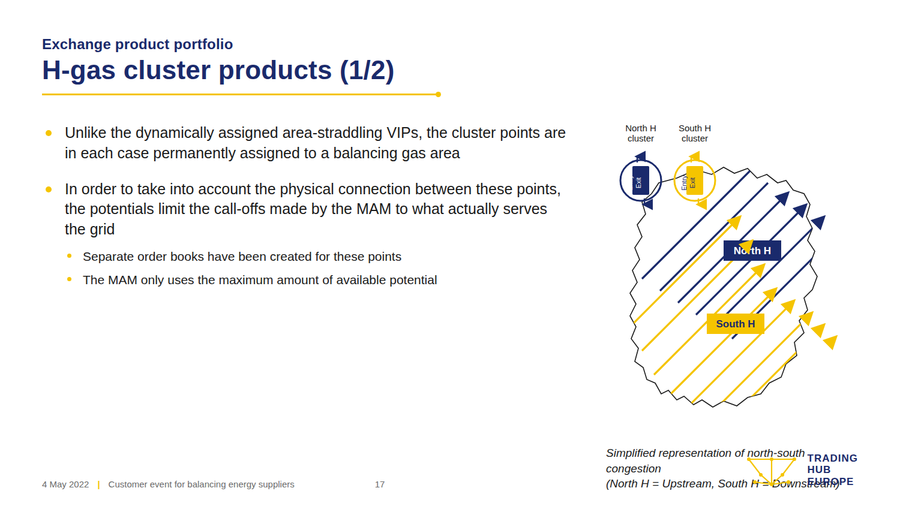Exchange product portfolio
H-gas cluster products (1/2)
Unlike the dynamically assigned area-straddling VIPs, the cluster points are in each case permanently assigned to a balancing gas area
In order to take into account the physical connection between these points, the potentials limit the call-offs made by the MAM to what actually serves the grid
Separate order books have been created for these points
The MAM only uses the maximum amount of available potential
North H
cluster
South H
cluster
Exit Entry Exit Entry North H South H
Simplified representation of north-south congestion
(North H = Upstream, South H = Downstream)
4 May 2022 | Customer event for balancing energy suppliers 17
TRADING
HUB
EUROPE